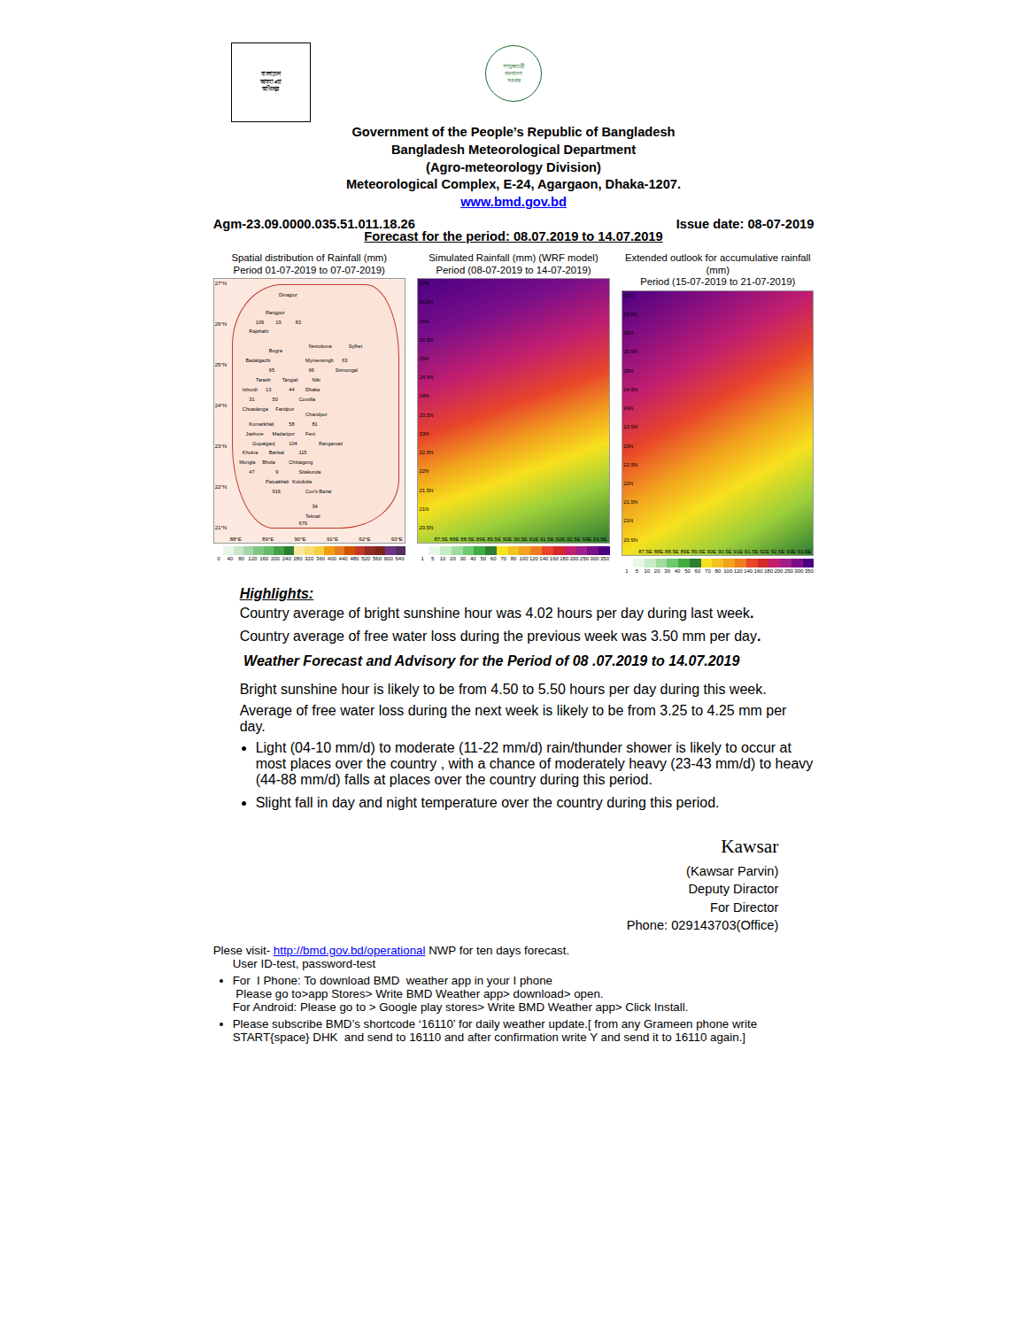বাংলাদেশ
আবহাওয়া
অধিদপ্তর
গণপ্রজাতন্ত্রী
বাংলাদেশ
সরকার
Government of the People’s Republic of Bangladesh Bangladesh Meteorological Department (Agro-meteorology Division) Meteorological Complex, E-24, Agargaon, Dhaka-1207. www.bmd.gov.bd
Agm-23.09.0000.035.51.011.18.26
Issue date: 08-07-2019
Forecast for the period: 08.07.2019 to 14.07.2019
Spatial distribution of Rainfall (mm)
Period 01-07-2019 to 07-07-2019)
27°N 26°N 25°N 24°N 23°N 22°N 21°N
Dinajpur Rangpur 109 19 83 Rajshahi Bogra Netrokona Sylhet Badalgachi Mymensingh 63 65 66 Srimongal Tarash Tangail Niki Ishurdi 13 44 Dhaka 31 50 Comilla Chuadanga Faridpur Chandpur Kumarkhali 58 81 Jashore Madaripur Feni Gopalganj 104 Rangamati Khulna Barisal 115 Mongla Bhola Chittagong 47 9 Sitakunda Patuakhali Kutubdia 916 Cox's Bazar 34 Teknaf 679
88°E 89°E 90°E 91°E 92°E 93°E
04080120160200240280320360400440480520560600640
Simulated Rainfall (mm) (WRF model)
Period (08-07-2019 to 14-07-2019)
27N 26.5N 26N 25.5N 25N 24.5N 24N 23.5N 23N 22.5N 22N 21.5N 21N 20.5N
87.5E 88E 88.5E 89E 89.5E 90E 90.5E 91E 91.5E 92E 92.5E 93E 93.5E
151020304050607080100120140160180200250300350
Extended outlook for accumulative rainfall (mm)
Period (15-07-2019 to 21-07-2019)
27N 26.5N 26N 25.5N 25N 24.5N 24N 23.5N 23N 22.5N 22N 21.5N 21N 20.5N
87.5E 88E 88.5E 89E 89.5E 90E 90.5E 91E 91.5E 92E 92.5E 93E 93.5E
151020304050607080100120140160180200250300350
Highlights:
Country average of bright sunshine hour was 4.02 hours per day during last week.
Country average of free water loss during the previous week was 3.50 mm per day.
Weather Forecast and Advisory for the Period of 08 .07.2019 to 14.07.2019
Bright sunshine hour is likely to be from 4.50 to 5.50 hours per day during this week.
Average of free water loss during the next week is likely to be from 3.25 to 4.25 mm per day.
Light (04-10 mm/d) to moderate (11-22 mm/d) rain/thunder shower is likely to occur at most places over the country , with a chance of moderately heavy (23-43 mm/d) to heavy (44-88 mm/d) falls at places over the country during this period.
Slight fall in day and night temperature over the country during this period.
Kawsar
(Kawsar Parvin)
Deputy Diractor
For Director
Phone: 029143703(Office)
Plese visit- http://bmd.gov.bd/operational NWP for ten days forecast.
User ID-test, password-test
For I Phone: To download BMD weather app in your I phone
Please go to>app Stores> Write BMD Weather app> download> open.
For Android: Please go to > Google play stores> Write BMD Weather app> Click Install.
Please subscribe BMD’s shortcode ‘16110’ for daily weather update.[ from any Grameen phone write START{space} DHK and send to 16110 and after confirmation write Y and send it to 16110 again.]